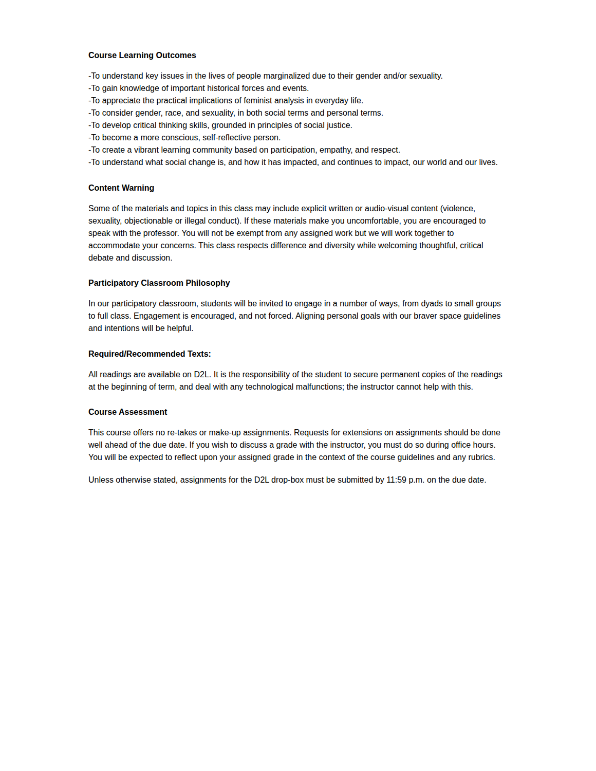Course Learning Outcomes
-To understand key issues in the lives of people marginalized due to their gender and/or sexuality.
-To gain knowledge of important historical forces and events.
-To appreciate the practical implications of feminist analysis in everyday life.
-To consider gender, race, and sexuality, in both social terms and personal terms.
-To develop critical thinking skills, grounded in principles of social justice.
-To become a more conscious, self-reflective person.
-To create a vibrant learning community based on participation, empathy, and respect.
-To understand what social change is, and how it has impacted, and continues to impact, our world and our lives.
Content Warning
Some of the materials and topics in this class may include explicit written or audio-visual content (violence, sexuality, objectionable or illegal conduct). If these materials make you uncomfortable, you are encouraged to speak with the professor. You will not be exempt from any assigned work but we will work together to accommodate your concerns. This class respects difference and diversity while welcoming thoughtful, critical debate and discussion.
Participatory Classroom Philosophy
In our participatory classroom, students will be invited to engage in a number of ways, from dyads to small groups to full class. Engagement is encouraged, and not forced. Aligning personal goals with our braver space guidelines and intentions will be helpful.
Required/Recommended Texts:
All readings are available on D2L. It is the responsibility of the student to secure permanent copies of the readings at the beginning of term, and deal with any technological malfunctions; the instructor cannot help with this.
Course Assessment
This course offers no re-takes or make-up assignments. Requests for extensions on assignments should be done well ahead of the due date. If you wish to discuss a grade with the instructor, you must do so during office hours. You will be expected to reflect upon your assigned grade in the context of the course guidelines and any rubrics.
Unless otherwise stated, assignments for the D2L drop-box must be submitted by 11:59 p.m. on the due date.